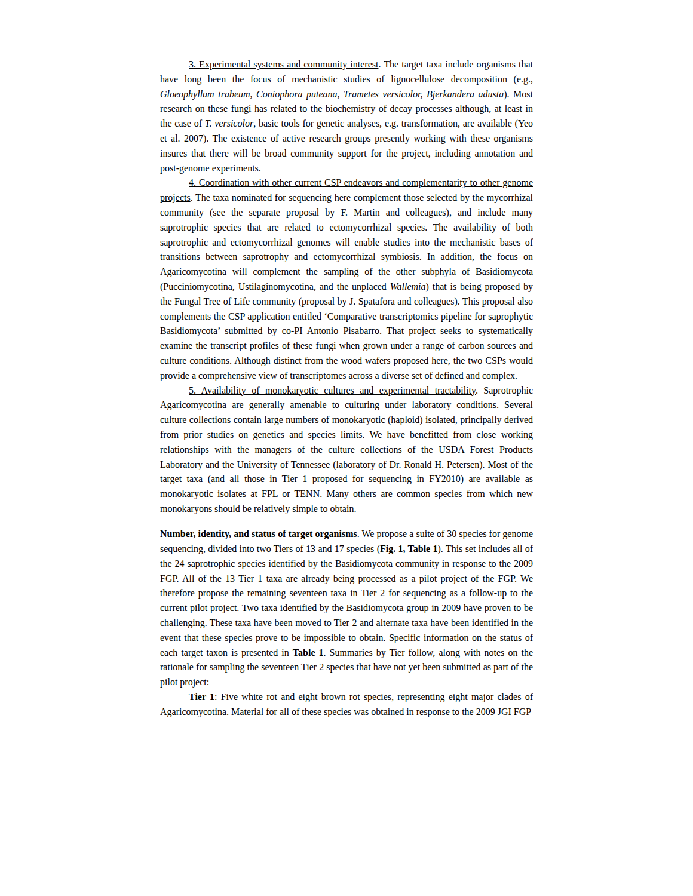3. Experimental systems and community interest. The target taxa include organisms that have long been the focus of mechanistic studies of lignocellulose decomposition (e.g., Gloeophyllum trabeum, Coniophora puteana, Trametes versicolor, Bjerkandera adusta). Most research on these fungi has related to the biochemistry of decay processes although, at least in the case of T. versicolor, basic tools for genetic analyses, e.g. transformation, are available (Yeo et al. 2007). The existence of active research groups presently working with these organisms insures that there will be broad community support for the project, including annotation and post-genome experiments.
4. Coordination with other current CSP endeavors and complementarity to other genome projects. The taxa nominated for sequencing here complement those selected by the mycorrhizal community (see the separate proposal by F. Martin and colleagues), and include many saprotrophic species that are related to ectomycorrhizal species. The availability of both saprotrophic and ectomycorrhizal genomes will enable studies into the mechanistic bases of transitions between saprotrophy and ectomycorrhizal symbiosis. In addition, the focus on Agaricomycotina will complement the sampling of the other subphyla of Basidiomycota (Pucciniomycotina, Ustilaginomycotina, and the unplaced Wallemia) that is being proposed by the Fungal Tree of Life community (proposal by J. Spatafora and colleagues). This proposal also complements the CSP application entitled ‘Comparative transcriptomics pipeline for saprophytic Basidiomycota’ submitted by co-PI Antonio Pisabarro. That project seeks to systematically examine the transcript profiles of these fungi when grown under a range of carbon sources and culture conditions. Although distinct from the wood wafers proposed here, the two CSPs would provide a comprehensive view of transcriptomes across a diverse set of defined and complex.
5. Availability of monokaryotic cultures and experimental tractability. Saprotrophic Agaricomycotina are generally amenable to culturing under laboratory conditions. Several culture collections contain large numbers of monokaryotic (haploid) isolated, principally derived from prior studies on genetics and species limits. We have benefitted from close working relationships with the managers of the culture collections of the USDA Forest Products Laboratory and the University of Tennessee (laboratory of Dr. Ronald H. Petersen). Most of the target taxa (and all those in Tier 1 proposed for sequencing in FY2010) are available as monokaryotic isolates at FPL or TENN. Many others are common species from which new monokaryons should be relatively simple to obtain.
Number, identity, and status of target organisms. We propose a suite of 30 species for genome sequencing, divided into two Tiers of 13 and 17 species (Fig. 1, Table 1). This set includes all of the 24 saprotrophic species identified by the Basidiomycota community in response to the 2009 FGP. All of the 13 Tier 1 taxa are already being processed as a pilot project of the FGP. We therefore propose the remaining seventeen taxa in Tier 2 for sequencing as a follow-up to the current pilot project. Two taxa identified by the Basidiomycota group in 2009 have proven to be challenging. These taxa have been moved to Tier 2 and alternate taxa have been identified in the event that these species prove to be impossible to obtain. Specific information on the status of each target taxon is presented in Table 1. Summaries by Tier follow, along with notes on the rationale for sampling the seventeen Tier 2 species that have not yet been submitted as part of the pilot project:
Tier 1: Five white rot and eight brown rot species, representing eight major clades of Agaricomycotina. Material for all of these species was obtained in response to the 2009 JGI FGP